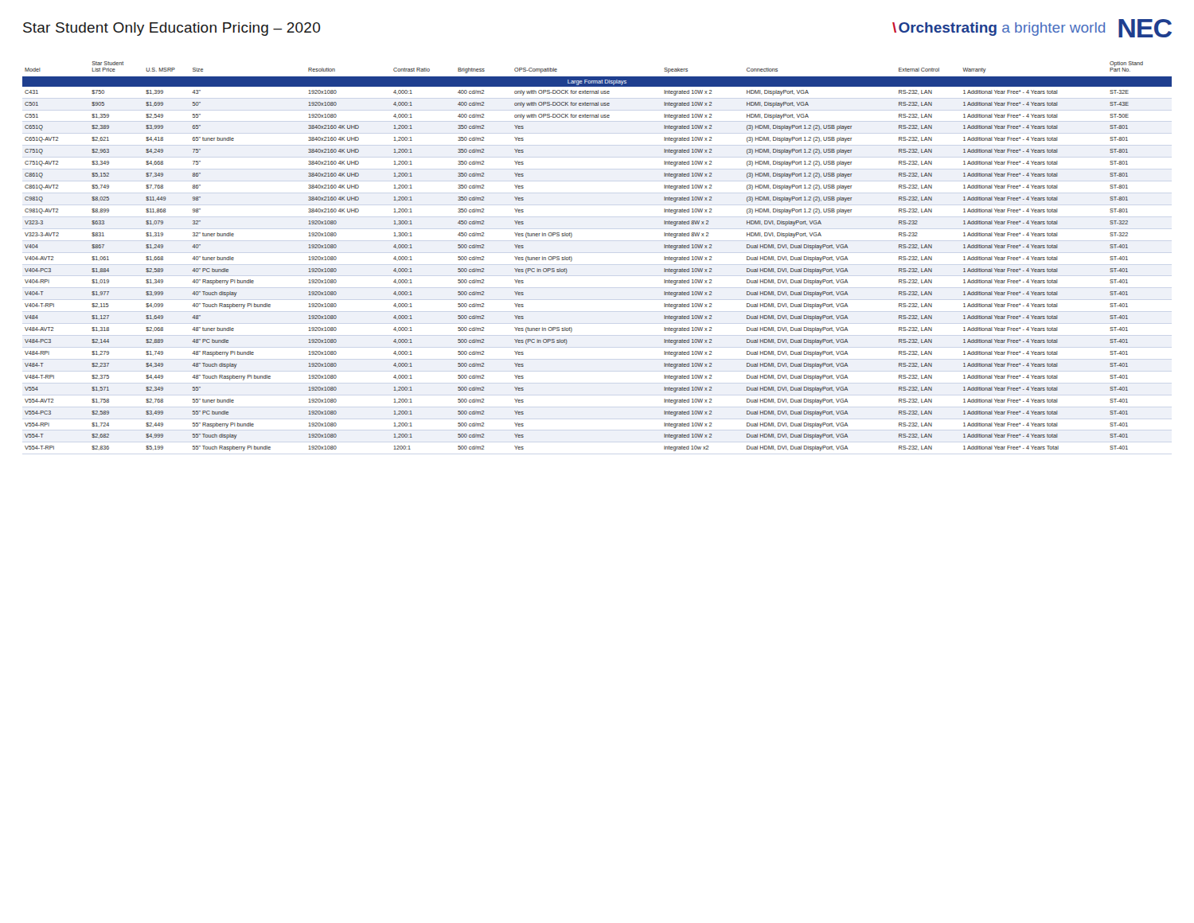Star Student Only Education Pricing – 2020
\Orchestrating a brighter world
NEC
| Model | Star Student List Price | U.S. MSRP | Size | Resolution | Contrast Ratio | Brightness | OPS-Compatible | Speakers | Connections | External Control | Warranty | Option Stand Part No. |
| --- | --- | --- | --- | --- | --- | --- | --- | --- | --- | --- | --- | --- |
| Large Format Displays |
| C431 | $750 | $1,399 | 43" | 1920x1080 | 4,000:1 | 400 cd/m2 | only with OPS-DOCK for external use | Integrated 10W x 2 | HDMI, DisplayPort, VGA | RS-232, LAN | 1 Additional Year Free* - 4 Years total | ST-32E |
| C501 | $905 | $1,699 | 50" | 1920x1080 | 4,000:1 | 400 cd/m2 | only with OPS-DOCK for external use | Integrated 10W x 2 | HDMI, DisplayPort, VGA | RS-232, LAN | 1 Additional Year Free* - 4 Years total | ST-43E |
| C551 | $1,359 | $2,549 | 55" | 1920x1080 | 4,000:1 | 400 cd/m2 | only with OPS-DOCK for external use | Integrated 10W x 2 | HDMI, DisplayPort, VGA | RS-232, LAN | 1 Additional Year Free* - 4 Years total | ST-50E |
| C651Q | $2,389 | $3,999 | 65" | 3840x2160 4K UHD | 1,200:1 | 350 cd/m2 | Yes | Integrated 10W x 2 | (3) HDMI, DisplayPort 1.2 (2), USB player | RS-232, LAN | 1 Additional Year Free* - 4 Years total | ST-801 |
| C651Q-AVT2 | $2,621 | $4,418 | 65" tuner bundle | 3840x2160 4K UHD | 1,200:1 | 350 cd/m2 | Yes | Integrated 10W x 2 | (3) HDMI, DisplayPort 1.2 (2), USB player | RS-232, LAN | 1 Additional Year Free* - 4 Years total | ST-801 |
| C751Q | $2,963 | $4,249 | 75" | 3840x2160 4K UHD | 1,200:1 | 350 cd/m2 | Yes | Integrated 10W x 2 | (3) HDMI, DisplayPort 1.2 (2), USB player | RS-232, LAN | 1 Additional Year Free* - 4 Years total | ST-801 |
| C751Q-AVT2 | $3,349 | $4,668 | 75" | 3840x2160 4K UHD | 1,200:1 | 350 cd/m2 | Yes | Integrated 10W x 2 | (3) HDMI, DisplayPort 1.2 (2), USB player | RS-232, LAN | 1 Additional Year Free* - 4 Years total | ST-801 |
| C861Q | $5,152 | $7,349 | 86" | 3840x2160 4K UHD | 1,200:1 | 350 cd/m2 | Yes | Integrated 10W x 2 | (3) HDMI, DisplayPort 1.2 (2), USB player | RS-232, LAN | 1 Additional Year Free* - 4 Years total | ST-801 |
| C861Q-AVT2 | $5,749 | $7,768 | 86" | 3840x2160 4K UHD | 1,200:1 | 350 cd/m2 | Yes | Integrated 10W x 2 | (3) HDMI, DisplayPort 1.2 (2), USB player | RS-232, LAN | 1 Additional Year Free* - 4 Years total | ST-801 |
| C981Q | $8,025 | $11,449 | 98" | 3840x2160 4K UHD | 1,200:1 | 350 cd/m2 | Yes | Integrated 10W x 2 | (3) HDMI, DisplayPort 1.2 (2), USB player | RS-232, LAN | 1 Additional Year Free* - 4 Years total | ST-801 |
| C981Q-AVT2 | $8,899 | $11,868 | 98" | 3840x2160 4K UHD | 1,200:1 | 350 cd/m2 | Yes | Integrated 10W x 2 | (3) HDMI, DisplayPort 1.2 (2), USB player | RS-232, LAN | 1 Additional Year Free* - 4 Years total | ST-801 |
| V323-3 | $633 | $1,079 | 32" | 1920x1080 | 1,300:1 | 450 cd/m2 | Yes | Integrated 8W x 2 | HDMI, DVI, DisplayPort, VGA | RS-232 | 1 Additional Year Free* - 4 Years total | ST-322 |
| V323-3-AVT2 | $831 | $1,319 | 32" tuner bundle | 1920x1080 | 1,300:1 | 450 cd/m2 | Yes (tuner in OPS slot) | Integrated 8W x 2 | HDMI, DVI, DisplayPort, VGA | RS-232 | 1 Additional Year Free* - 4 Years total | ST-322 |
| V404 | $867 | $1,249 | 40" | 1920x1080 | 4,000:1 | 500 cd/m2 | Yes | Integrated 10W x 2 | Dual HDMI, DVI, Dual DisplayPort, VGA | RS-232, LAN | 1 Additional Year Free* - 4 Years total | ST-401 |
| V404-AVT2 | $1,061 | $1,668 | 40" tuner bundle | 1920x1080 | 4,000:1 | 500 cd/m2 | Yes (tuner in OPS slot) | Integrated 10W x 2 | Dual HDMI, DVI, Dual DisplayPort, VGA | RS-232, LAN | 1 Additional Year Free* - 4 Years total | ST-401 |
| V404-PC3 | $1,884 | $2,589 | 40" PC bundle | 1920x1080 | 4,000:1 | 500 cd/m2 | Yes (PC in OPS slot) | Integrated 10W x 2 | Dual HDMI, DVI, Dual DisplayPort, VGA | RS-232, LAN | 1 Additional Year Free* - 4 Years total | ST-401 |
| V404-RPi | $1,019 | $1,349 | 40" Raspberry Pi bundle | 1920x1080 | 4,000:1 | 500 cd/m2 | Yes | Integrated 10W x 2 | Dual HDMI, DVI, Dual DisplayPort, VGA | RS-232, LAN | 1 Additional Year Free* - 4 Years total | ST-401 |
| V404-T | $1,977 | $3,999 | 40" Touch display | 1920x1080 | 4,000:1 | 500 cd/m2 | Yes | Integrated 10W x 2 | Dual HDMI, DVI, Dual DisplayPort, VGA | RS-232, LAN | 1 Additional Year Free* - 4 Years total | ST-401 |
| V404-T-RPi | $2,115 | $4,099 | 40" Touch Raspberry Pi bundle | 1920x1080 | 4,000:1 | 500 cd/m2 | Yes | Integrated 10W x 2 | Dual HDMI, DVI, Dual DisplayPort, VGA | RS-232, LAN | 1 Additional Year Free* - 4 Years total | ST-401 |
| V484 | $1,127 | $1,649 | 48" | 1920x1080 | 4,000:1 | 500 cd/m2 | Yes | Integrated 10W x 2 | Dual HDMI, DVI, Dual DisplayPort, VGA | RS-232, LAN | 1 Additional Year Free* - 4 Years total | ST-401 |
| V484-AVT2 | $1,318 | $2,068 | 48" tuner bundle | 1920x1080 | 4,000:1 | 500 cd/m2 | Yes (tuner in OPS slot) | Integrated 10W x 2 | Dual HDMI, DVI, Dual DisplayPort, VGA | RS-232, LAN | 1 Additional Year Free* - 4 Years total | ST-401 |
| V484-PC3 | $2,144 | $2,889 | 48" PC bundle | 1920x1080 | 4,000:1 | 500 cd/m2 | Yes (PC in OPS slot) | Integrated 10W x 2 | Dual HDMI, DVI, Dual DisplayPort, VGA | RS-232, LAN | 1 Additional Year Free* - 4 Years total | ST-401 |
| V484-RPi | $1,279 | $1,749 | 48" Raspberry Pi bundle | 1920x1080 | 4,000:1 | 500 cd/m2 | Yes | Integrated 10W x 2 | Dual HDMI, DVI, Dual DisplayPort, VGA | RS-232, LAN | 1 Additional Year Free* - 4 Years total | ST-401 |
| V484-T | $2,237 | $4,349 | 48" Touch display | 1920x1080 | 4,000:1 | 500 cd/m2 | Yes | Integrated 10W x 2 | Dual HDMI, DVI, Dual DisplayPort, VGA | RS-232, LAN | 1 Additional Year Free* - 4 Years total | ST-401 |
| V484-T-RPi | $2,375 | $4,449 | 48" Touch Raspberry Pi bundle | 1920x1080 | 4,000:1 | 500 cd/m2 | Yes | Integrated 10W x 2 | Dual HDMI, DVI, Dual DisplayPort, VGA | RS-232, LAN | 1 Additional Year Free* - 4 Years total | ST-401 |
| V554 | $1,571 | $2,349 | 55" | 1920x1080 | 1,200:1 | 500 cd/m2 | Yes | Integrated 10W x 2 | Dual HDMI, DVI, Dual DisplayPort, VGA | RS-232, LAN | 1 Additional Year Free* - 4 Years total | ST-401 |
| V554-AVT2 | $1,758 | $2,768 | 55" tuner bundle | 1920x1080 | 1,200:1 | 500 cd/m2 | Yes | Integrated 10W x 2 | Dual HDMI, DVI, Dual DisplayPort, VGA | RS-232, LAN | 1 Additional Year Free* - 4 Years total | ST-401 |
| V554-PC3 | $2,589 | $3,499 | 55" PC bundle | 1920x1080 | 1,200:1 | 500 cd/m2 | Yes | Integrated 10W x 2 | Dual HDMI, DVI, Dual DisplayPort, VGA | RS-232, LAN | 1 Additional Year Free* - 4 Years total | ST-401 |
| V554-RPi | $1,724 | $2,449 | 55" Raspberry Pi bundle | 1920x1080 | 1,200:1 | 500 cd/m2 | Yes | Integrated 10W x 2 | Dual HDMI, DVI, Dual DisplayPort, VGA | RS-232, LAN | 1 Additional Year Free* - 4 Years total | ST-401 |
| V554-T | $2,682 | $4,999 | 55" Touch display | 1920x1080 | 1,200:1 | 500 cd/m2 | Yes | Integrated 10W x 2 | Dual HDMI, DVI, Dual DisplayPort, VGA | RS-232, LAN | 1 Additional Year Free* - 4 Years total | ST-401 |
| V554-T-RPi | $2,836 | $5,199 | 55" Touch Raspberry Pi bundle | 1920x1080 | 1200:1 | 500 cd/m2 | Yes | integrated 10w x2 | Dual HDMI, DVI, Dual DisplayPort, VGA | RS-232, LAN | 1 Additional Year Free* - 4 Years Total | ST-401 |